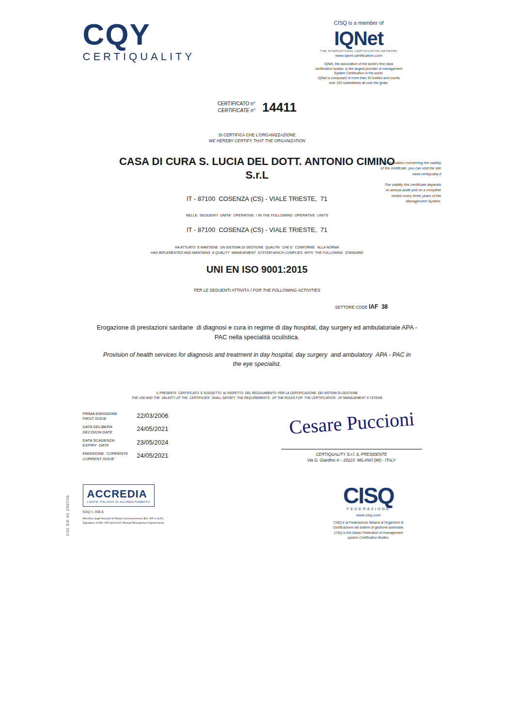CQY
CERTIQUALITY
CISQ is a member of
IQNet
THE INTERNATIONAL CERTIFICATION NETWORK
www.iqnet-certification.com
IQNet, the association of the world's first class
certification bodies, is the largest provider of management
System Certification in the world.
IQNet is composed of more than 30 bodies and counts
over 150 subsidiaries all over the globe.
CERTIFICATO n°
CERTIFICATE n° 14411
For information concerning the validity
of the certificate, you can visit the site
www.certiquality.it
The validity this certificate depends
on annual audit and on a complete
review every three years of the
Management System.
SI CERTIFICA CHE L'ORGANIZZAZIONE
WE HEREBY CERTIFY THAT THE ORGANIZATION
CASA DI CURA S. LUCIA DEL DOTT. ANTONIO CIMINO
S.r.L
IT - 87100 COSENZA (CS) - VIALE TRIESTE, 71
NELLE SEGUENTI UNITA' OPERATIVE / IN THE FOLLOWING OPERATIVE UNITS
IT - 87100 COSENZA (CS) - VIALE TRIESTE, 71
HA ATTUATO E MANTIENE UN SISTEMA DI GESTIONE QUALITA' CHE E' CONFORME ALLA NORMA
HAS IMPLEMENTED AND MAINTAINS A QUALITY MANAGEMENT SYSTEM WHICH COMPLIES WITH THE FOLLOWING STANDARD
UNI EN ISO 9001:2015
PER LE SEGUENTI ATTIVITÀ / FOR THE FOLLOWING ACTIVITIES
SETTORE CODE IAF 38
Erogazione di prestazioni sanitarie di diagnosi e cura in regime di day hospital, day surgery ed ambulatoriale APA - PAC nella specialità oculistica.
Provision of health services for diagnosis and treatment in day hospital, day surgery and ambulatory APA - PAC in the eye specialist.
IL PRESENTE CERTIFICATO È SOGGETTO AL RISPETTO DEL REGOLAMENTO PER LA CERTIFICAZIONE DEI SISTEMI DI GESTIONE
THE USE AND THE VALIDITY OF THE CERTIFICATE SHALL SATISFY THE REQUIREMENTS OF THE RULES FOR THE CERTIFICATION OF MANAGEMENT S YSTEMS
| PRIMA EMISSIONE FIRST ISSUE | 22/03/2006 |
| DATA DELIBERA DECISION DATE | 24/05/2021 |
| DATA SCADENZA EXPIRY DATE | 23/05/2024 |
| EMISSIONE CORRENTE CURRENT ISSUE | 24/05/2021 |
Cesare Puccioni
CERTIQUALITY S.r.l. IL PRESIDENTE
Via G. Giardino 4 – 20123 MILANO (MI) - ITALY
ACCREDIA
L'ENTE ITALIANO DI ACCREDITAMENTO
SGQ n. 008 A
Membro degli Accordi di Mutuo riconoscimento EA, IAF e ILAC.
Signatory of EA, IAF and ILAC Mutual Recognition Agreements.
CISQ
FEDERAZIONE
www.cisq.com
CISQ è la Federazione Italiana di Organismi di
Certificazione dei sistemi di gestione aziendale.
CISQ is the Italian Federation of management
system Certification Bodies.
C02 ED 02 200720